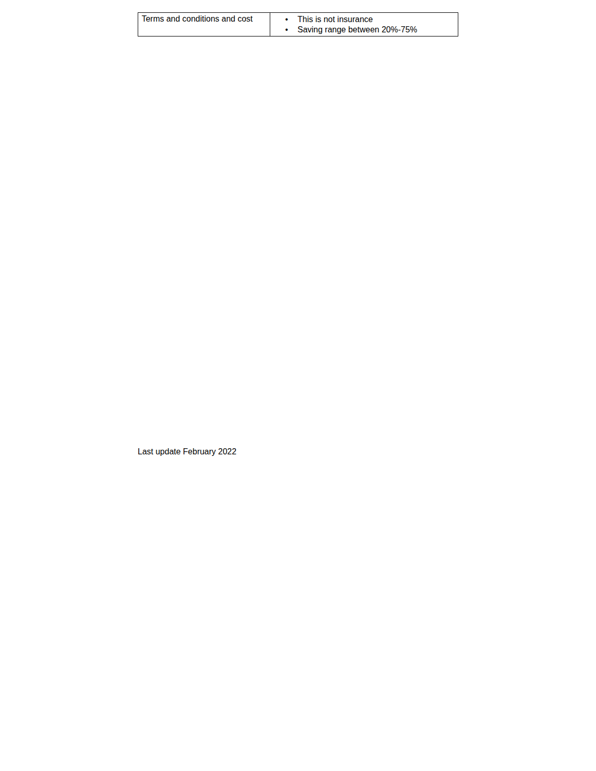| Terms and conditions and cost | This is not insurance Saving range between 20%-75% |
Last update February 2022